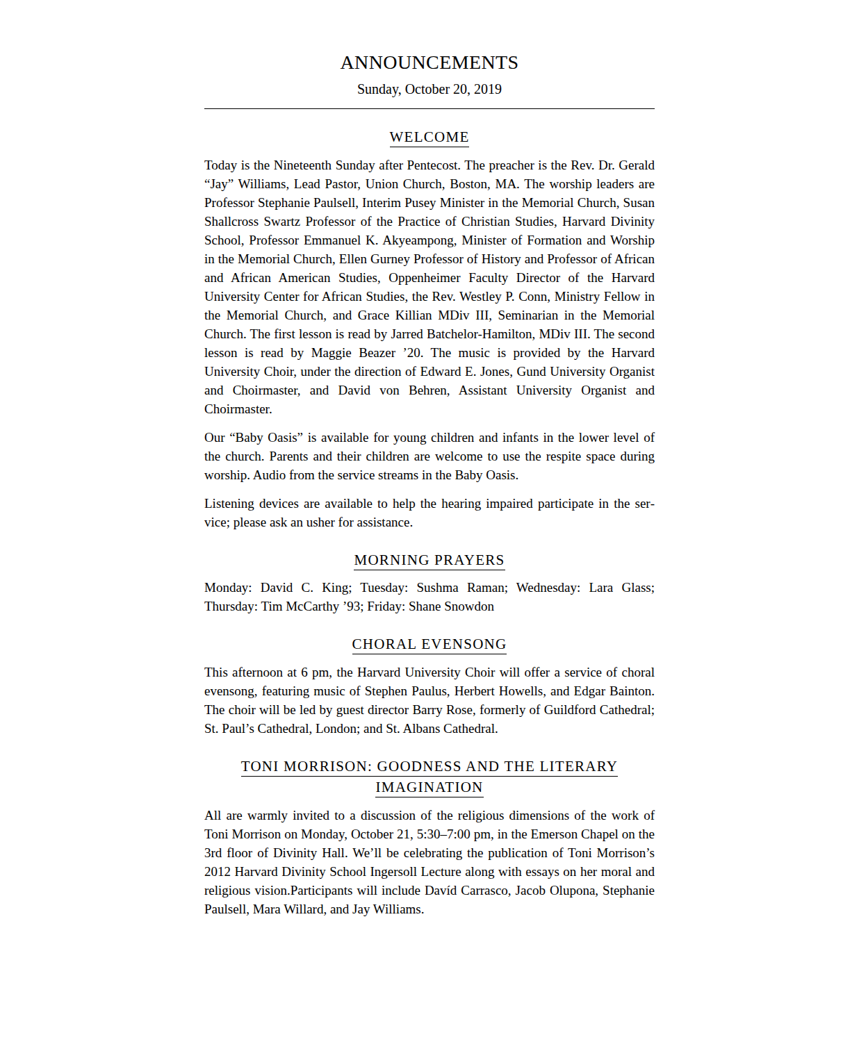Announcements
Sunday, October 20, 2019
WELCOME
Today is the Nineteenth Sunday after Pentecost. The preacher is the Rev. Dr. Gerald “Jay” Williams, Lead Pastor, Union Church, Boston, MA. The worship leaders are Professor Stephanie Paulsell, Interim Pusey Minister in the Memorial Church, Susan Shallcross Swartz Professor of the Practice of Christian Studies, Harvard Divinity School, Professor Emmanuel K. Akyeampong, Minister of Formation and Worship in the Memorial Church, Ellen Gurney Professor of History and Professor of African and African American Studies, Oppenheimer Faculty Director of the Harvard University Center for African Studies, the Rev. Westley P. Conn, Ministry Fellow in the Memorial Church, and Grace Killian MDiv III, Seminarian in the Memorial Church. The first lesson is read by Jarred Batchelor-Hamilton, MDiv III. The second lesson is read by Maggie Beazer ’20. The music is provided by the Harvard University Choir, under the direction of Edward E. Jones, Gund University Organist and Choirmaster, and David von Behren, Assistant University Organist and Choirmaster.
Our “Baby Oasis” is available for young children and infants in the lower level of the church. Parents and their children are welcome to use the respite space during worship. Audio from the service streams in the Baby Oasis.
Listening devices are available to help the hearing impaired participate in the service; please ask an usher for assistance.
MORNING PRAYERS
Monday: David C. King; Tuesday: Sushma Raman; Wednesday: Lara Glass; Thursday: Tim McCarthy ’93; Friday: Shane Snowdon
CHORAL EVENSONG
This afternoon at 6 pm, the Harvard University Choir will offer a service of choral evensong, featuring music of Stephen Paulus, Herbert Howells, and Edgar Bainton. The choir will be led by guest director Barry Rose, formerly of Guildford Cathedral; St. Paul’s Cathedral, London; and St. Albans Cathedral.
TONI MORRISON: GOODNESS AND THE LITERARY IMAGINATION
All are warmly invited to a discussion of the religious dimensions of the work of Toni Morrison on Monday, October 21, 5:30–7:00 pm, in the Emerson Chapel on the 3rd floor of Divinity Hall. We’ll be celebrating the publication of Toni Morrison’s 2012 Harvard Divinity School Ingersoll Lecture along with essays on her moral and religious vision.Participants will include Davíd Carrasco, Jacob Olupona, Stephanie Paulsell, Mara Willard, and Jay Williams.